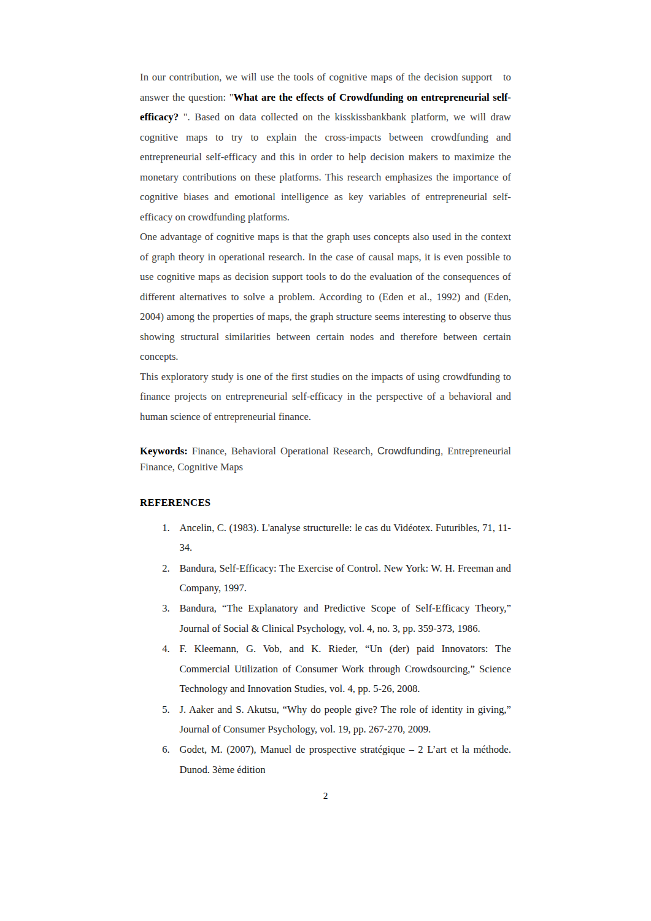In our contribution, we will use the tools of cognitive maps of the decision support to answer the question: "What are the effects of Crowdfunding on entrepreneurial self-efficacy? ". Based on data collected on the kisskissbankbank platform, we will draw cognitive maps to try to explain the cross-impacts between crowdfunding and entrepreneurial self-efficacy and this in order to help decision makers to maximize the monetary contributions on these platforms. This research emphasizes the importance of cognitive biases and emotional intelligence as key variables of entrepreneurial self-efficacy on crowdfunding platforms.
One advantage of cognitive maps is that the graph uses concepts also used in the context of graph theory in operational research. In the case of causal maps, it is even possible to use cognitive maps as decision support tools to do the evaluation of the consequences of different alternatives to solve a problem. According to (Eden et al., 1992) and (Eden, 2004) among the properties of maps, the graph structure seems interesting to observe thus showing structural similarities between certain nodes and therefore between certain concepts.
This exploratory study is one of the first studies on the impacts of using crowdfunding to finance projects on entrepreneurial self-efficacy in the perspective of a behavioral and human science of entrepreneurial finance.
Keywords: Finance, Behavioral Operational Research, Crowdfunding, Entrepreneurial Finance, Cognitive Maps
REFERENCES
Ancelin, C. (1983). L'analyse structurelle: le cas du Vidéotex. Futuribles, 71, 11-34.
Bandura, Self-Efficacy: The Exercise of Control. New York: W. H. Freeman and Company, 1997.
Bandura, “The Explanatory and Predictive Scope of Self-Efficacy Theory,” Journal of Social & Clinical Psychology, vol. 4, no. 3, pp. 359-373, 1986.
F. Kleemann, G. Vob, and K. Rieder, “Un (der) paid Innovators: The Commercial Utilization of Consumer Work through Crowdsourcing,” Science Technology and Innovation Studies, vol. 4, pp. 5-26, 2008.
J. Aaker and S. Akutsu, “Why do people give? The role of identity in giving,” Journal of Consumer Psychology, vol. 19, pp. 267-270, 2009.
Godet, M. (2007), Manuel de prospective stratégique – 2 L’art et la méthode. Dunod. 3ème édition
2